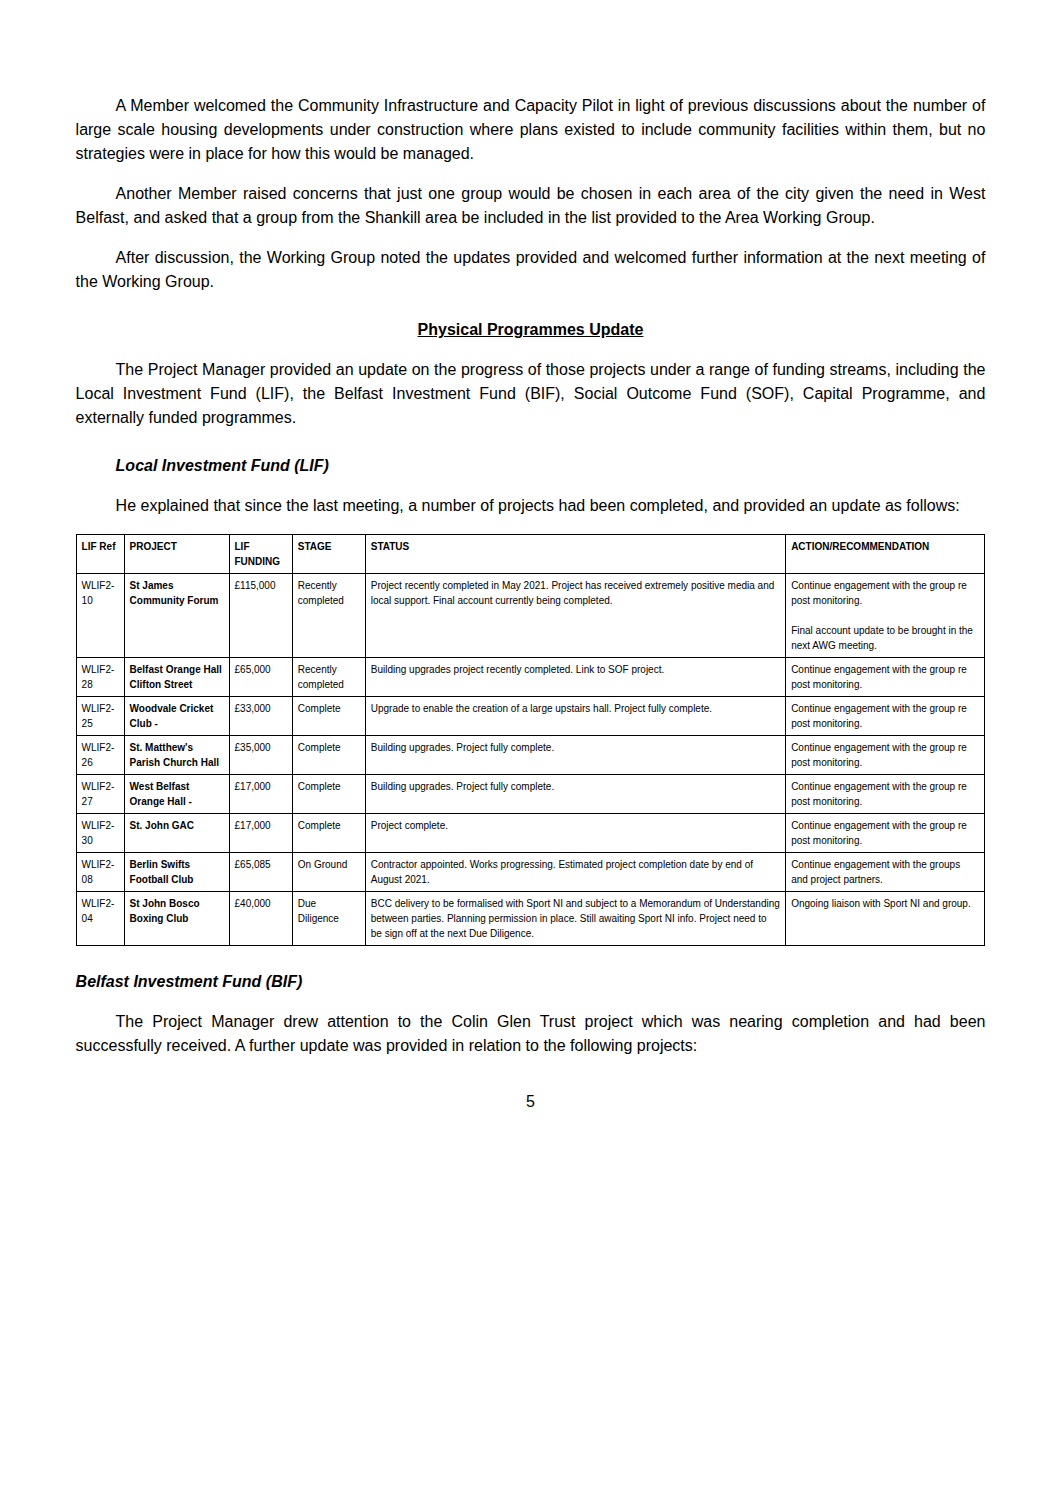A Member welcomed the Community Infrastructure and Capacity Pilot in light of previous discussions about the number of large scale housing developments under construction where plans existed to include community facilities within them, but no strategies were in place for how this would be managed.
Another Member raised concerns that just one group would be chosen in each area of the city given the need in West Belfast, and asked that a group from the Shankill area be included in the list provided to the Area Working Group.
After discussion, the Working Group noted the updates provided and welcomed further information at the next meeting of the Working Group.
Physical Programmes Update
The Project Manager provided an update on the progress of those projects under a range of funding streams, including the Local Investment Fund (LIF), the Belfast Investment Fund (BIF), Social Outcome Fund (SOF), Capital Programme, and externally funded programmes.
Local Investment Fund (LIF)
He explained that since the last meeting, a number of projects had been completed, and provided an update as follows:
| LIF Ref | PROJECT | LIF FUNDING | STAGE | STATUS | ACTION/RECOMMENDATION |
| --- | --- | --- | --- | --- | --- |
| WLIF2-10 | St James Community Forum | £115,000 | Recently completed | Project recently completed in May 2021. Project has received extremely positive media and local support. Final account currently being completed. | Continue engagement with the group re post monitoring. Final account update to be brought in the next AWG meeting. |
| WLIF2-28 | Belfast Orange Hall Clifton Street | £65,000 | Recently completed | Building upgrades project recently completed. Link to SOF project. | Continue engagement with the group re post monitoring. |
| WLIF2-25 | Woodvale Cricket Club - | £33,000 | Complete | Upgrade to enable the creation of a large upstairs hall. Project fully complete. | Continue engagement with the group re post monitoring. |
| WLIF2-26 | St. Matthew's Parish Church Hall | £35,000 | Complete | Building upgrades. Project fully complete. | Continue engagement with the group re post monitoring. |
| WLIF2-27 | West Belfast Orange Hall - | £17,000 | Complete | Building upgrades. Project fully complete. | Continue engagement with the group re post monitoring. |
| WLIF2-30 | St. John GAC | £17,000 | Complete | Project complete. | Continue engagement with the group re post monitoring. |
| WLIF2-08 | Berlin Swifts Football Club | £65,085 | On Ground | Contractor appointed. Works progressing. Estimated project completion date by end of August 2021. | Continue engagement with the groups and project partners. |
| WLIF2-04 | St John Bosco Boxing Club | £40,000 | Due Diligence | BCC delivery to be formalised with Sport NI and subject to a Memorandum of Understanding between parties. Planning permission in place. Still awaiting Sport NI info. Project need to be sign off at the next Due Diligence. | Ongoing liaison with Sport NI and group. |
Belfast Investment Fund (BIF)
The Project Manager drew attention to the Colin Glen Trust project which was nearing completion and had been successfully received. A further update was provided in relation to the following projects:
5